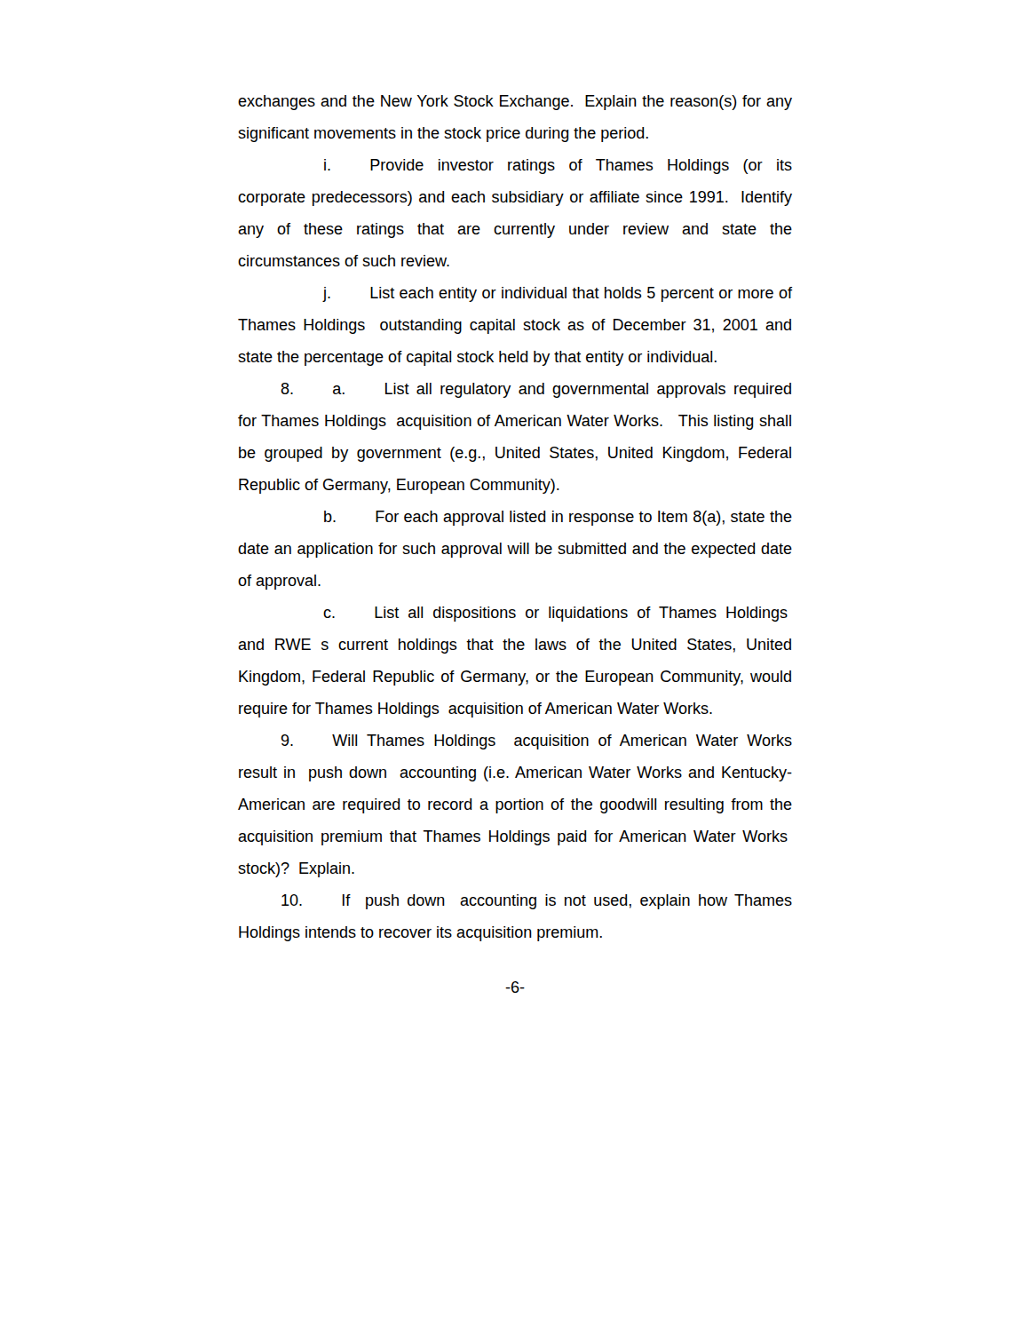exchanges and the New York Stock Exchange. Explain the reason(s) for any significant movements in the stock price during the period.
i. Provide investor ratings of Thames Holdings (or its corporate predecessors) and each subsidiary or affiliate since 1991. Identify any of these ratings that are currently under review and state the circumstances of such review.
j. List each entity or individual that holds 5 percent or more of Thames Holdings outstanding capital stock as of December 31, 2001 and state the percentage of capital stock held by that entity or individual.
8. a. List all regulatory and governmental approvals required for Thames Holdings acquisition of American Water Works. This listing shall be grouped by government (e.g., United States, United Kingdom, Federal Republic of Germany, European Community).
b. For each approval listed in response to Item 8(a), state the date an application for such approval will be submitted and the expected date of approval.
c. List all dispositions or liquidations of Thames Holdings and RWE s current holdings that the laws of the United States, United Kingdom, Federal Republic of Germany, or the European Community, would require for Thames Holdings acquisition of American Water Works.
9. Will Thames Holdings acquisition of American Water Works result in push down accounting (i.e. American Water Works and Kentucky-American are required to record a portion of the goodwill resulting from the acquisition premium that Thames Holdings paid for American Water Works stock)? Explain.
10. If push down accounting is not used, explain how Thames Holdings intends to recover its acquisition premium.
-6-